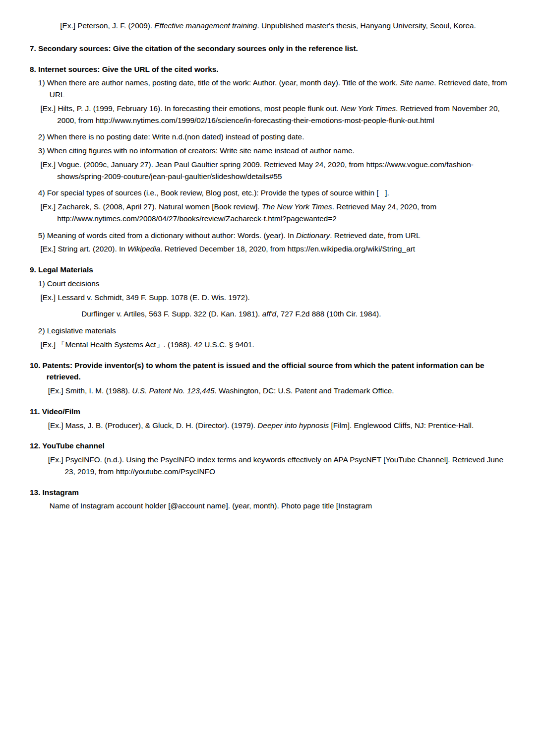[Ex.] Peterson, J. F. (2009). Effective management training. Unpublished master's thesis, Hanyang University, Seoul, Korea.
7. Secondary sources: Give the citation of the secondary sources only in the reference list.
8. Internet sources: Give the URL of the cited works.
1) When there are author names, posting date, title of the work: Author. (year, month day). Title of the work. Site name. Retrieved date, from URL
[Ex.] Hilts, P. J. (1999, February 16). In forecasting their emotions, most people flunk out. New York Times. Retrieved from November 20, 2000, from http://www.nytimes.com/1999/02/16/science/in-forecasting-their-emotions-most-people-flunk-out.html
2) When there is no posting date: Write n.d.(non dated) instead of posting date.
3) When citing figures with no information of creators: Write site name instead of author name.
[Ex.] Vogue. (2009c, January 27). Jean Paul Gaultier spring 2009. Retrieved May 24, 2020, from https://www.vogue.com/fashion-shows/spring-2009-couture/jean-paul-gaultier/slideshow/details#55
4) For special types of sources (i.e., Book review, Blog post, etc.): Provide the types of source within [ ].
[Ex.] Zacharek, S. (2008, April 27). Natural women [Book review]. The New York Times. Retrieved May 24, 2020, from http://www.nytimes.com/2008/04/27/books/review/Zachareck-t.html?pagewanted=2
5) Meaning of words cited from a dictionary without author: Words. (year). In Dictionary. Retrieved date, from URL
[Ex.] String art. (2020). In Wikipedia. Retrieved December 18, 2020, from https://en.wikipedia.org/wiki/String_art
9. Legal Materials
1) Court decisions
[Ex.] Lessard v. Schmidt, 349 F. Supp. 1078 (E. D. Wis. 1972).
Durflinger v. Artiles, 563 F. Supp. 322 (D. Kan. 1981). aff'd, 727 F.2d 888 (10th Cir. 1984).
2) Legislative materials
[Ex.] 「Mental Health Systems Act」. (1988). 42 U.S.C. § 9401.
10. Patents: Provide inventor(s) to whom the patent is issued and the official source from which the patent information can be retrieved.
[Ex.] Smith, I. M. (1988). U.S. Patent No. 123,445. Washington, DC: U.S. Patent and Trademark Office.
11. Video/Film
[Ex.] Mass, J. B. (Producer), & Gluck, D. H. (Director). (1979). Deeper into hypnosis [Film]. Englewood Cliffs, NJ: Prentice-Hall.
12. YouTube channel
[Ex.] PsycINFO. (n.d.). Using the PsycINFO index terms and keywords effectively on APA PsycNET [YouTube Channel]. Retrieved June 23, 2019, from http://youtube.com/PsycINFO
13. Instagram
Name of Instagram account holder [@account name]. (year, month). Photo page title [Instagram